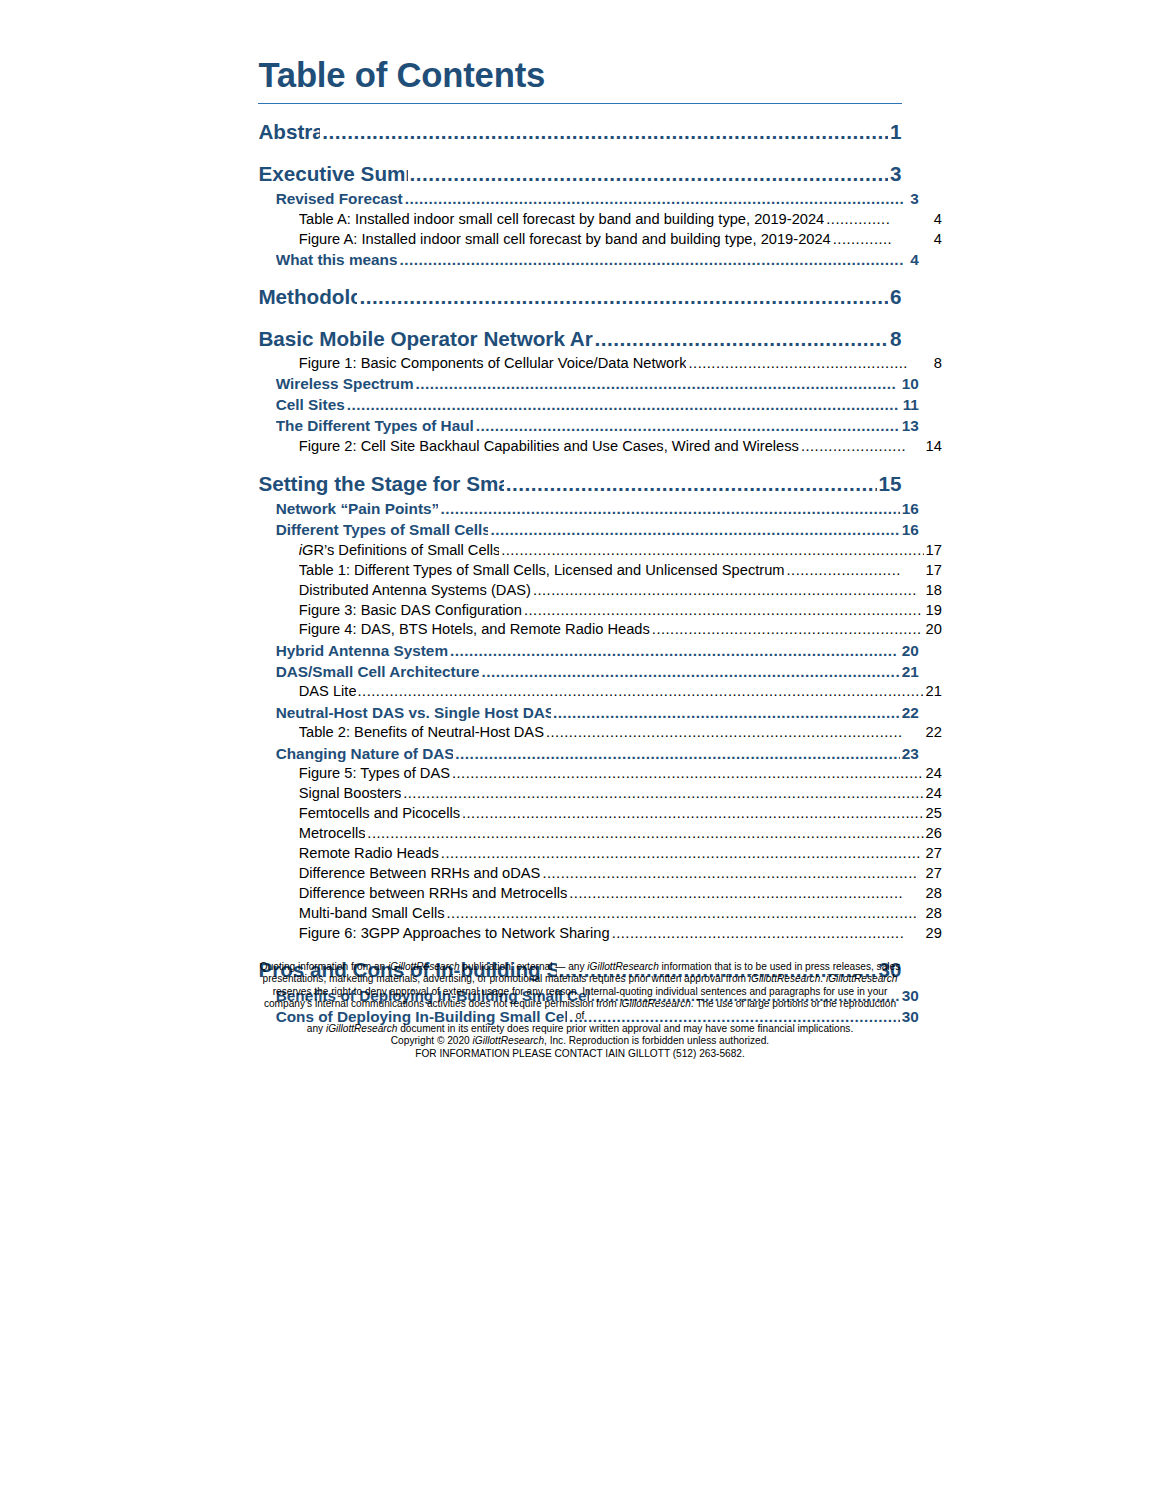Table of Contents
Abstract........................................................................................................................... 1
Executive Summary..................................................................................................... 3
Revised Forecast......................................................................................................... 3
Table A: Installed indoor small cell forecast by band and building type, 2019-2024.............. 4
Figure A: Installed indoor small cell forecast by band and building type, 2019-2024............. 4
What this means.......................................................................................................... 4
Methodology.............................................................................................................. 6
Basic Mobile Operator Network Architecture............................................................. 8
Figure 1: Basic Components of Cellular Voice/Data Network................................................ 8
Wireless Spectrum..................................................................................................... 10
Cell Sites.................................................................................................................... 11
The Different Types of Haul......................................................................................... 13
Figure 2: Cell Site Backhaul Capabilities and Use Cases, Wired and Wireless....................... 14
Setting the Stage for Small Cells............................................................................. 15
Network “Pain Points”................................................................................................. 16
Different Types of Small Cells....................................................................................... 16
iGR’s Definitions of Small Cells............................................................................................. 17
Table 1: Different Types of Small Cells, Licensed and Unlicensed Spectrum......................... 17
Distributed Antenna Systems (DAS).................................................................................... 18
Figure 3: Basic DAS Configuration....................................................................................... 19
Figure 4: DAS, BTS Hotels, and Remote Radio Heads........................................................... 20
Hybrid Antenna System.............................................................................................. 20
DAS/Small Cell Architecture........................................................................................ 21
DAS Lite.............................................................................................................................. 21
Neutral-Host DAS vs. Single Host DAS.......................................................................... 22
Table 2: Benefits of Neutral-Host DAS.............................................................................. 22
Changing Nature of DAS.............................................................................................. 23
Figure 5: Types of DAS....................................................................................................... 24
Signal Boosters.................................................................................................................. 24
Femtocells and Picocells..................................................................................................... 25
Metrocells.......................................................................................................................... 26
Remote Radio Heads......................................................................................................... 27
Difference Between RRHs and oDAS.................................................................................. 27
Difference between RRHs and Metrocells......................................................................... 28
Multi-band Small Cells....................................................................................................... 28
Figure 6: 3GPP Approaches to Network Sharing................................................................ 29
Pros and Cons of In-building Small Cells.................................................................... 30
Benefits of Deploying In-Building Small Cells.................................................................... 30
Cons of Deploying In-Building Small Cells......................................................................... 30
Quoting information from an iGillottResearch publication: external — any iGillottResearch information that is to be used in press releases, sales
presentations, marketing materials, advertising, or promotional materials requires prior written approval from iGillottResearch. iGillottResearch
reserves the right to deny approval of external usage for any reason. Internal-quoting individual sentences and paragraphs for use in your
company’s internal communications activities does not require permission from iGillottResearch. The use of large portions or the reproduction of
any iGillottResearch document in its entirety does require prior written approval and may have some financial implications.
Copyright © 2020 iGillottResearch, Inc. Reproduction is forbidden unless authorized.
FOR INFORMATION PLEASE CONTACT IAIN GILLOTT (512) 263-5682.